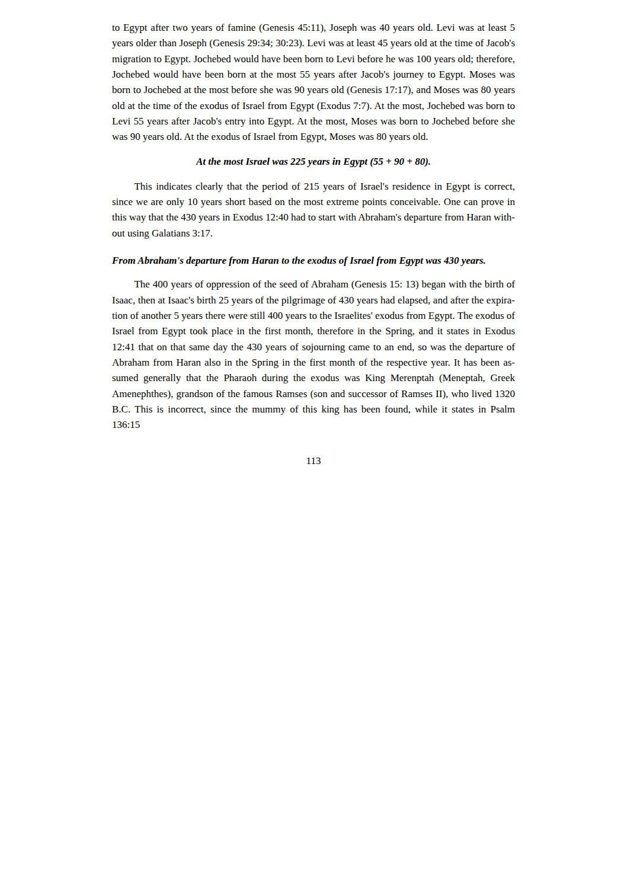to Egypt after two years of famine (Genesis 45:11), Joseph was 40 years old. Levi was at least 5 years older than Joseph (Genesis 29:34; 30:23). Levi was at least 45 years old at the time of Jacob's migration to Egypt. Jochebed would have been born to Levi before he was 100 years old; therefore, Jochebed would have been born at the most 55 years after Jacob's journey to Egypt. Moses was born to Jochebed at the most before she was 90 years old (Genesis 17:17), and Moses was 80 years old at the time of the exodus of Israel from Egypt (Exodus 7:7). At the most, Jochebed was born to Levi 55 years after Jacob's entry into Egypt. At the most, Moses was born to Jochebed before she was 90 years old. At the exodus of Israel from Egypt, Moses was 80 years old.
At the most Israel was 225 years in Egypt (55 + 90 + 80).
This indicates clearly that the period of 215 years of Israel's residence in Egypt is correct, since we are only 10 years short based on the most extreme points conceivable. One can prove in this way that the 430 years in Exodus 12:40 had to start with Abraham's departure from Haran without using Galatians 3:17.
From Abraham's departure from Haran to the exodus of Israel from Egypt was 430 years.
The 400 years of oppression of the seed of Abraham (Genesis 15: 13) began with the birth of Isaac, then at Isaac's birth 25 years of the pilgrimage of 430 years had elapsed, and after the expiration of another 5 years there were still 400 years to the Israelites' exodus from Egypt. The exodus of Israel from Egypt took place in the first month, therefore in the Spring, and it states in Exodus 12:41 that on that same day the 430 years of sojourning came to an end, so was the departure of Abraham from Haran also in the Spring in the first month of the respective year. It has been assumed generally that the Pharaoh during the exodus was King Merenptah (Meneptah, Greek Amenephthes), grandson of the famous Ramses (son and successor of Ramses II), who lived 1320 B.C. This is incorrect, since the mummy of this king has been found, while it states in Psalm 136:15
113